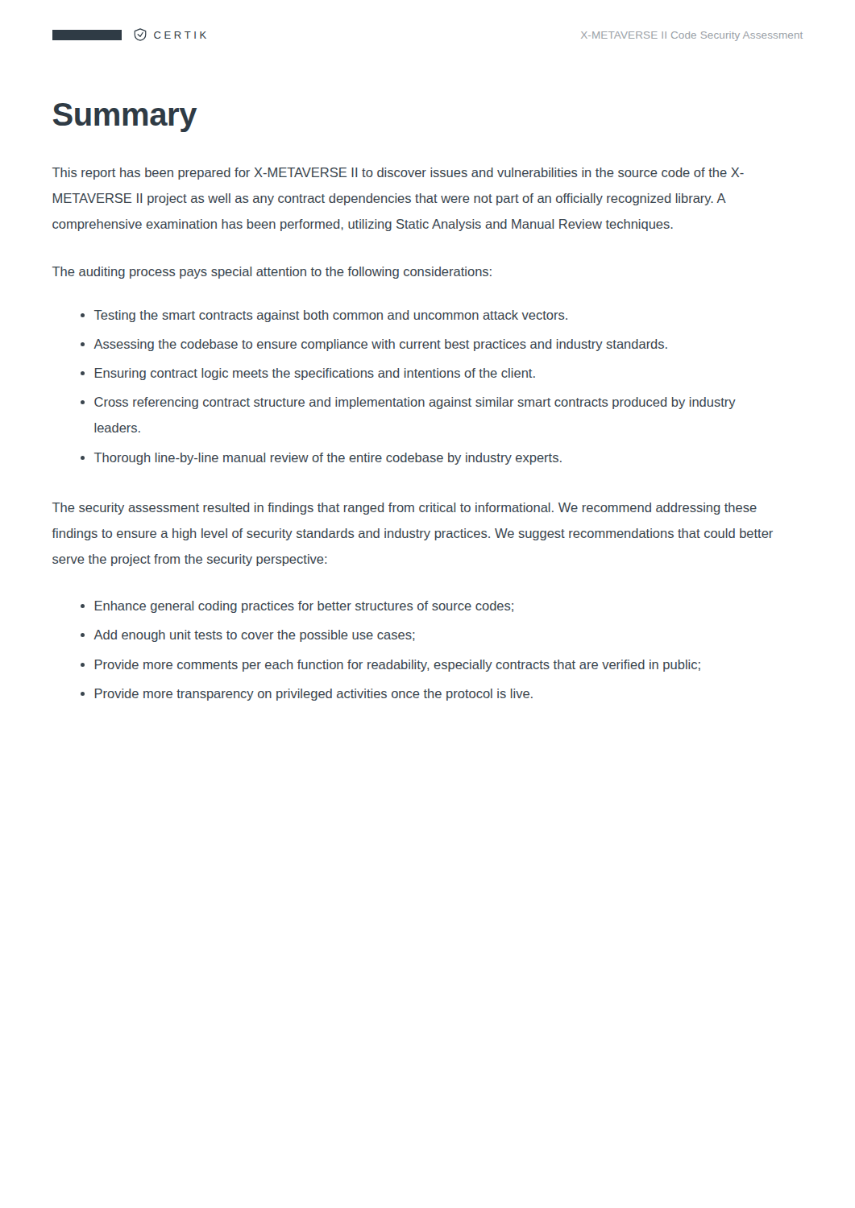Certik
X-METAVERSE II Code Security Assessment
Summary
This report has been prepared for X-METAVERSE II to discover issues and vulnerabilities in the source code of the X-METAVERSE II project as well as any contract dependencies that were not part of an officially recognized library. A comprehensive examination has been performed, utilizing Static Analysis and Manual Review techniques.
The auditing process pays special attention to the following considerations:
Testing the smart contracts against both common and uncommon attack vectors.
Assessing the codebase to ensure compliance with current best practices and industry standards.
Ensuring contract logic meets the specifications and intentions of the client.
Cross referencing contract structure and implementation against similar smart contracts produced by industry leaders.
Thorough line-by-line manual review of the entire codebase by industry experts.
The security assessment resulted in findings that ranged from critical to informational. We recommend addressing these findings to ensure a high level of security standards and industry practices. We suggest recommendations that could better serve the project from the security perspective:
Enhance general coding practices for better structures of source codes;
Add enough unit tests to cover the possible use cases;
Provide more comments per each function for readability, especially contracts that are verified in public;
Provide more transparency on privileged activities once the protocol is live.